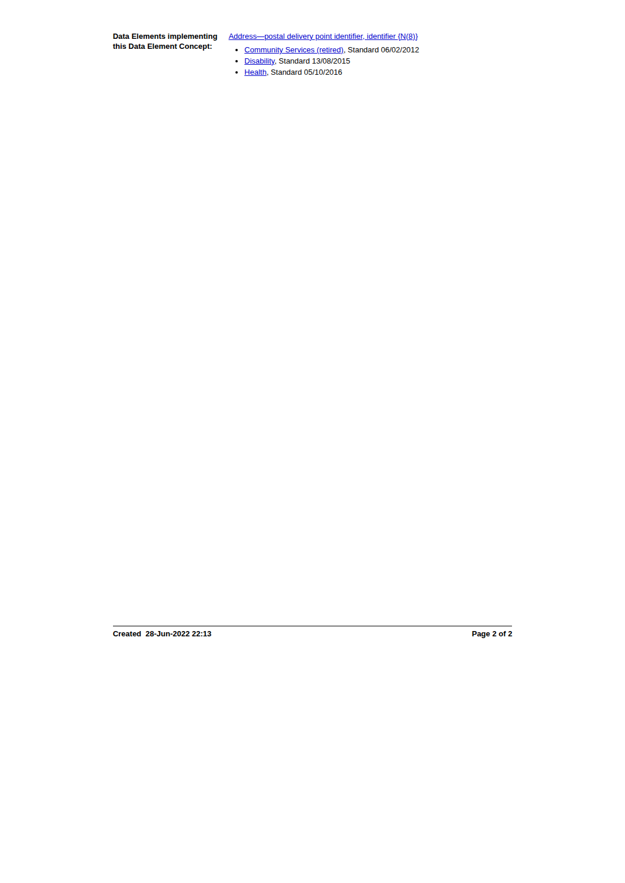| Data Elements implementing this Data Element Concept: | Address—postal delivery point identifier, identifier {N(8)} Community Services (retired) , Standard 06/02/2012 Disability , Standard 13/08/2015 Health , Standard 05/10/2016 |
Created 28-Jun-2022 22:13 Page 2 of 2